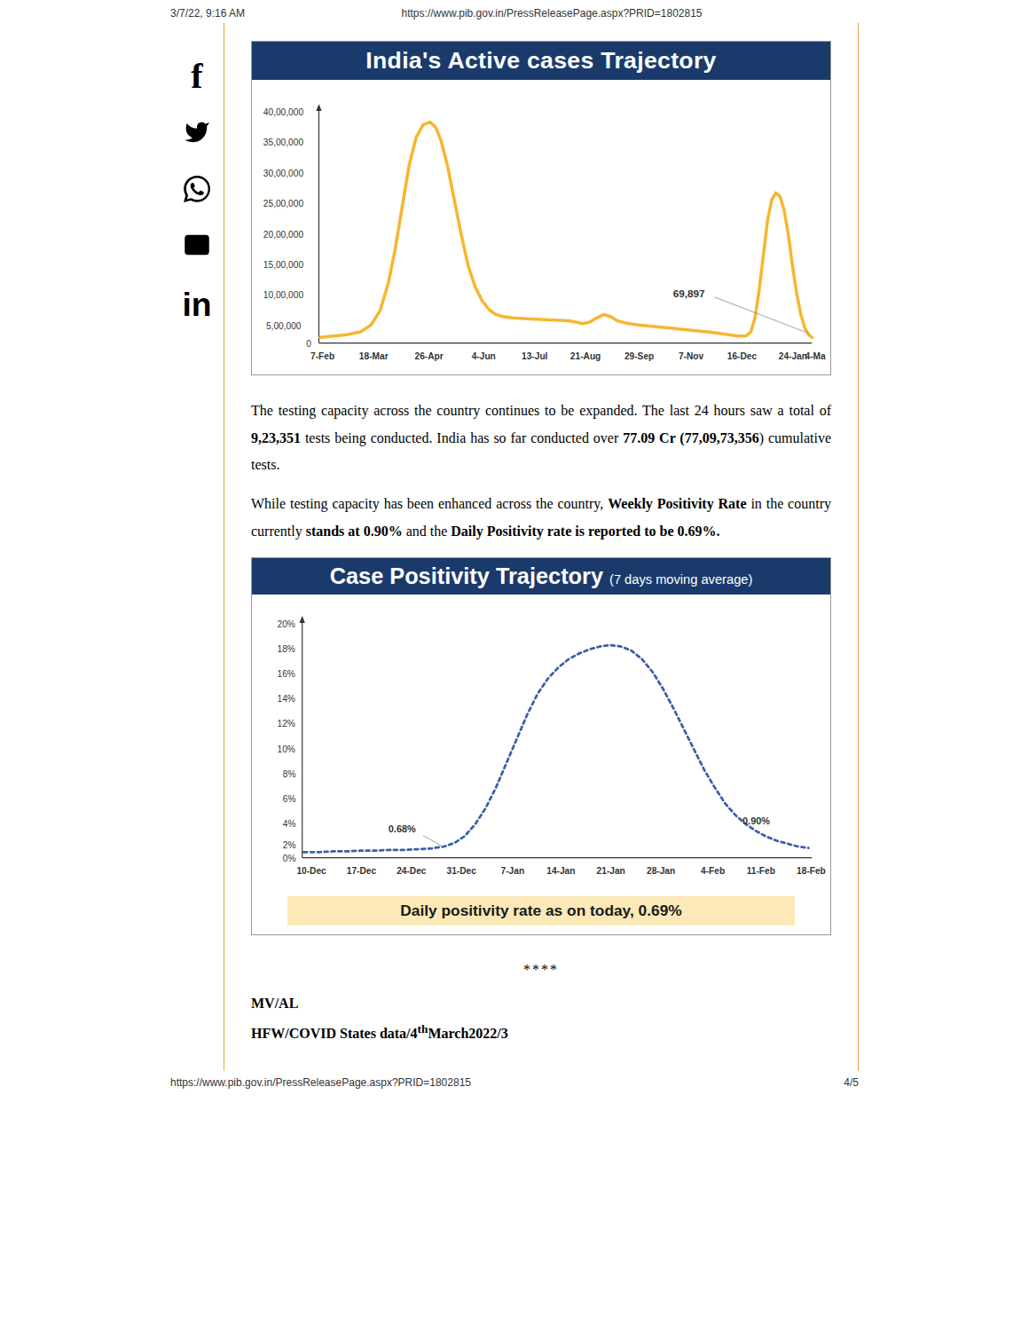3/7/22, 9:16 AM https://www.pib.gov.in/PressReleasePage.aspx?PRID=1802815
f in
India's Active cases Trajectory
40,00,000 35,00,000 30,00,000 25,00,000 20,00,000 15,00,000 10,00,000 5,00,000 0 7-Feb 18-Mar 26-Apr 4-Jun 13-Jul 21-Aug 29-Sep 7-Nov 16-Dec 24-Jan 4-Mar 69,897
The testing capacity across the country continues to be expanded. The last 24 hours saw a total of 9,23,351 tests being conducted. India has so far conducted over 77.09 Cr (77,09,73,356) cumulative tests.
While testing capacity has been enhanced across the country, Weekly Positivity Rate in the country currently stands at 0.90% and the Daily Positivity rate is reported to be 0.69%.
Case Positivity Trajectory (7 days moving average)
20% 18% 16% 14% 12% 10% 8% 6% 4% 2% 0% 10-Dec 17-Dec 24-Dec 31-Dec 7-Jan 14-Jan 21-Jan 28-Jan 4-Feb 11-Feb 18-Feb 0.68% 0.90%
Daily positivity rate as on today, 0.69%
****
MV/AL
HFW/COVID States data/4thMarch2022/3
https://www.pib.gov.in/PressReleasePage.aspx?PRID=1802815 4/5